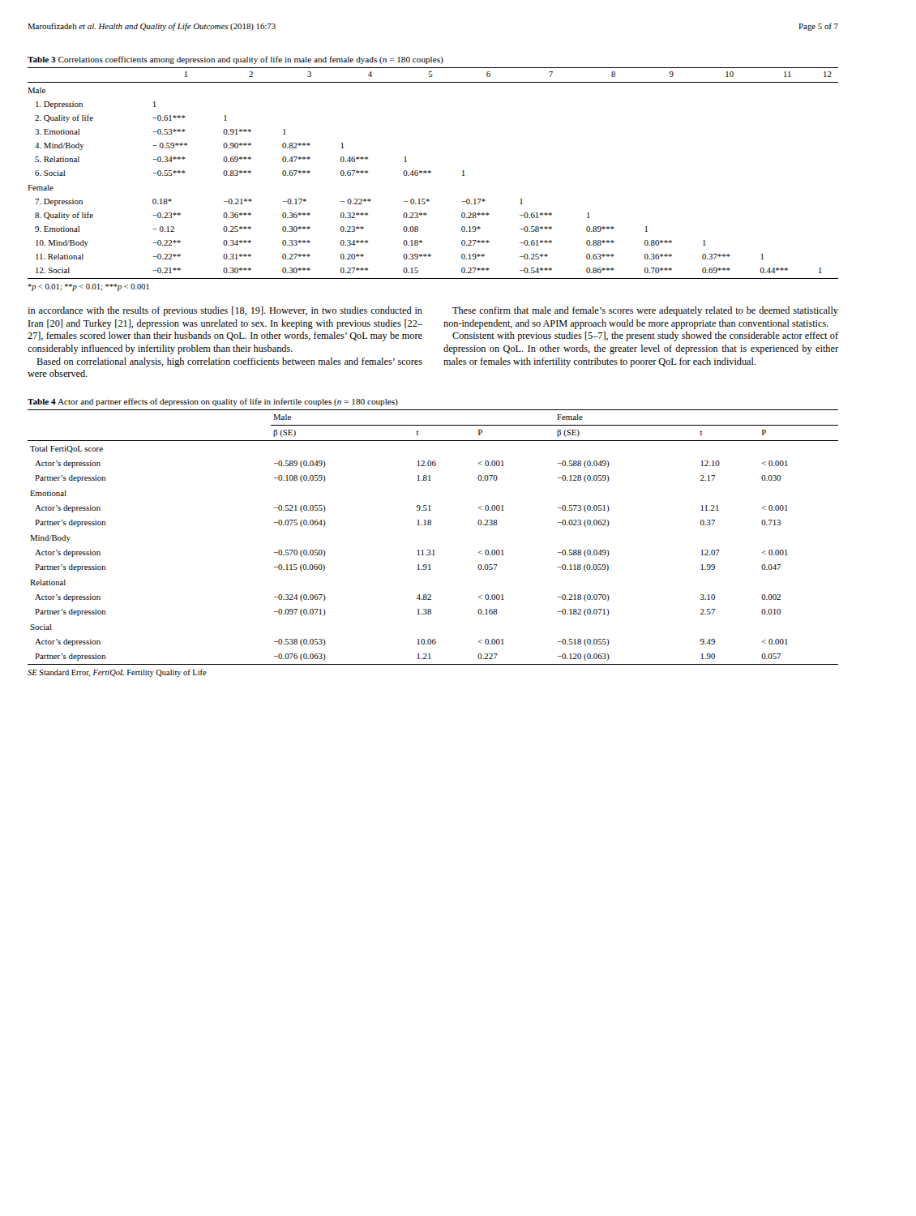Maroufizadeh et al. Health and Quality of Life Outcomes (2018) 16:73
Page 5 of 7
Table 3 Correlations coefficients among depression and quality of life in male and female dyads (n = 180 couples)
| | 1 | 2 | 3 | 4 | 5 | 6 | 7 | 8 | 9 | 10 | 11 | 12 |
| --- | --- | --- | --- | --- | --- | --- | --- | --- | --- | --- | --- | --- |
| Male | | | | | | | | | | | | |
| 1. Depression | 1 | | | | | | | | | | | |
| 2. Quality of life | −0.61*** | 1 | | | | | | | | | | |
| 3. Emotional | −0.53*** | 0.91*** | 1 | | | | | | | | | |
| 4. Mind/Body | − 0.59*** | 0.90*** | 0.82*** | 1 | | | | | | | | |
| 5. Relational | −0.34*** | 0.69*** | 0.47*** | 0.46*** | 1 | | | | | | | |
| 6. Social | −0.55*** | 0.83*** | 0.67*** | 0.67*** | 0.46*** | 1 | | | | | | |
| Female | | | | | | | | | | | | |
| 7. Depression | 0.18* | −0.21** | −0.17* | − 0.22** | − 0.15* | −0.17* | 1 | | | | | |
| 8. Quality of life | −0.23** | 0.36*** | 0.36*** | 0.32*** | 0.23** | 0.28*** | −0.61*** | 1 | | | | |
| 9. Emotional | − 0.12 | 0.25*** | 0.30*** | 0.23** | 0.08 | 0.19* | −0.58*** | 0.89*** | 1 | | | |
| 10. Mind/Body | −0.22** | 0.34*** | 0.33*** | 0.34*** | 0.18* | 0.27*** | −0.61*** | 0.88*** | 0.80*** | 1 | | |
| 11. Relational | −0.22** | 0.31*** | 0.27*** | 0.20** | 0.39*** | 0.19** | −0.25** | 0.63*** | 0.36*** | 0.37*** | 1 | |
| 12. Social | −0.21** | 0.30*** | 0.30*** | 0.27*** | 0.15 | 0.27*** | −0.54*** | 0.86*** | 0.70*** | 0.69*** | 0.44*** | 1 |
*p < 0.01; **p < 0.01; ***p < 0.001
in accordance with the results of previous studies [18, 19]. However, in two studies conducted in Iran [20] and Turkey [21], depression was unrelated to sex. In keeping with previous studies [22–27], females scored lower than their husbands on QoL. In other words, females’ QoL may be more considerably influenced by infertility problem than their husbands.
Based on correlational analysis, high correlation coefficients between males and females’ scores were observed.
These confirm that male and female’s scores were adequately related to be deemed statistically non-independent, and so APIM approach would be more appropriate than conventional statistics.
Consistent with previous studies [5–7], the present study showed the considerable actor effect of depression on QoL. In other words, the greater level of depression that is experienced by either males or females with infertility contributes to poorer QoL for each individual.
Table 4 Actor and partner effects of depression on quality of life in infertile couples (n = 180 couples)
| | Male | Female |
| --- | --- | --- |
| | β (SE) | t | P | β (SE) | t | P |
| Total FertiQoL score | | | | | | |
| Actor’s depression | −0.589 (0.049) | 12.06 | < 0.001 | −0.588 (0.049) | 12.10 | < 0.001 |
| Partner’s depression | −0.108 (0.059) | 1.81 | 0.070 | −0.128 (0.059) | 2.17 | 0.030 |
| Emotional | | | | | | |
| Actor’s depression | −0.521 (0.055) | 9.51 | < 0.001 | −0.573 (0.051) | 11.21 | < 0.001 |
| Partner’s depression | −0.075 (0.064) | 1.18 | 0.238 | −0.023 (0.062) | 0.37 | 0.713 |
| Mind/Body | | | | | | |
| Actor’s depression | −0.570 (0.050) | 11.31 | < 0.001 | −0.588 (0.049) | 12.07 | < 0.001 |
| Partner’s depression | −0.115 (0.060) | 1.91 | 0.057 | −0.118 (0.059) | 1.99 | 0.047 |
| Relational | | | | | | |
| Actor’s depression | −0.324 (0.067) | 4.82 | < 0.001 | −0.218 (0.070) | 3.10 | 0.002 |
| Partner’s depression | −0.097 (0.071) | 1.38 | 0.168 | −0.182 (0.071) | 2.57 | 0.010 |
| Social | | | | | | |
| Actor’s depression | −0.538 (0.053) | 10.06 | < 0.001 | −0.518 (0.055) | 9.49 | < 0.001 |
| Partner’s depression | −0.076 (0.063) | 1.21 | 0.227 | −0.120 (0.063) | 1.90 | 0.057 |
SE Standard Error, FertiQoL Fertility Quality of Life